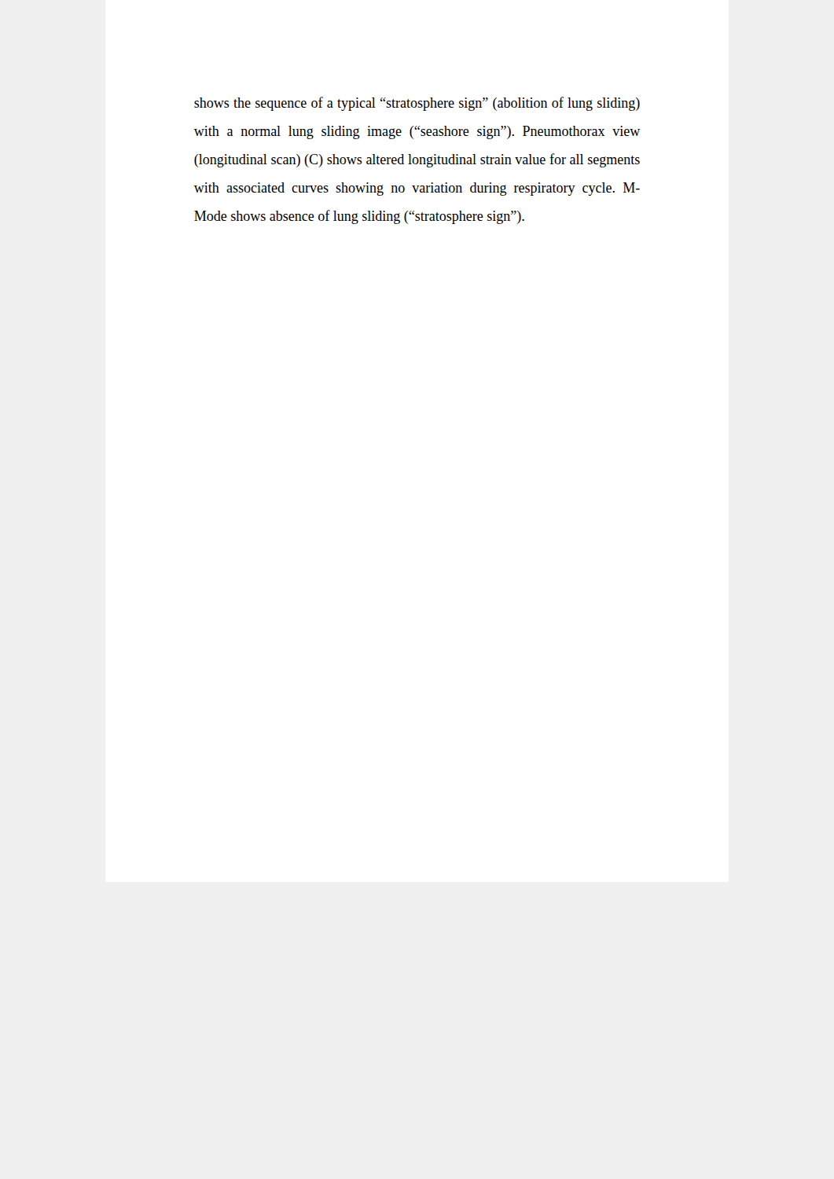shows the sequence of a typical “stratosphere sign” (abolition of lung sliding) with a normal lung sliding image (“seashore sign”). Pneumothorax view (longitudinal scan) (C) shows altered longitudinal strain value for all segments with associated curves showing no variation during respiratory cycle. M-Mode shows absence of lung sliding (“stratosphere sign”).